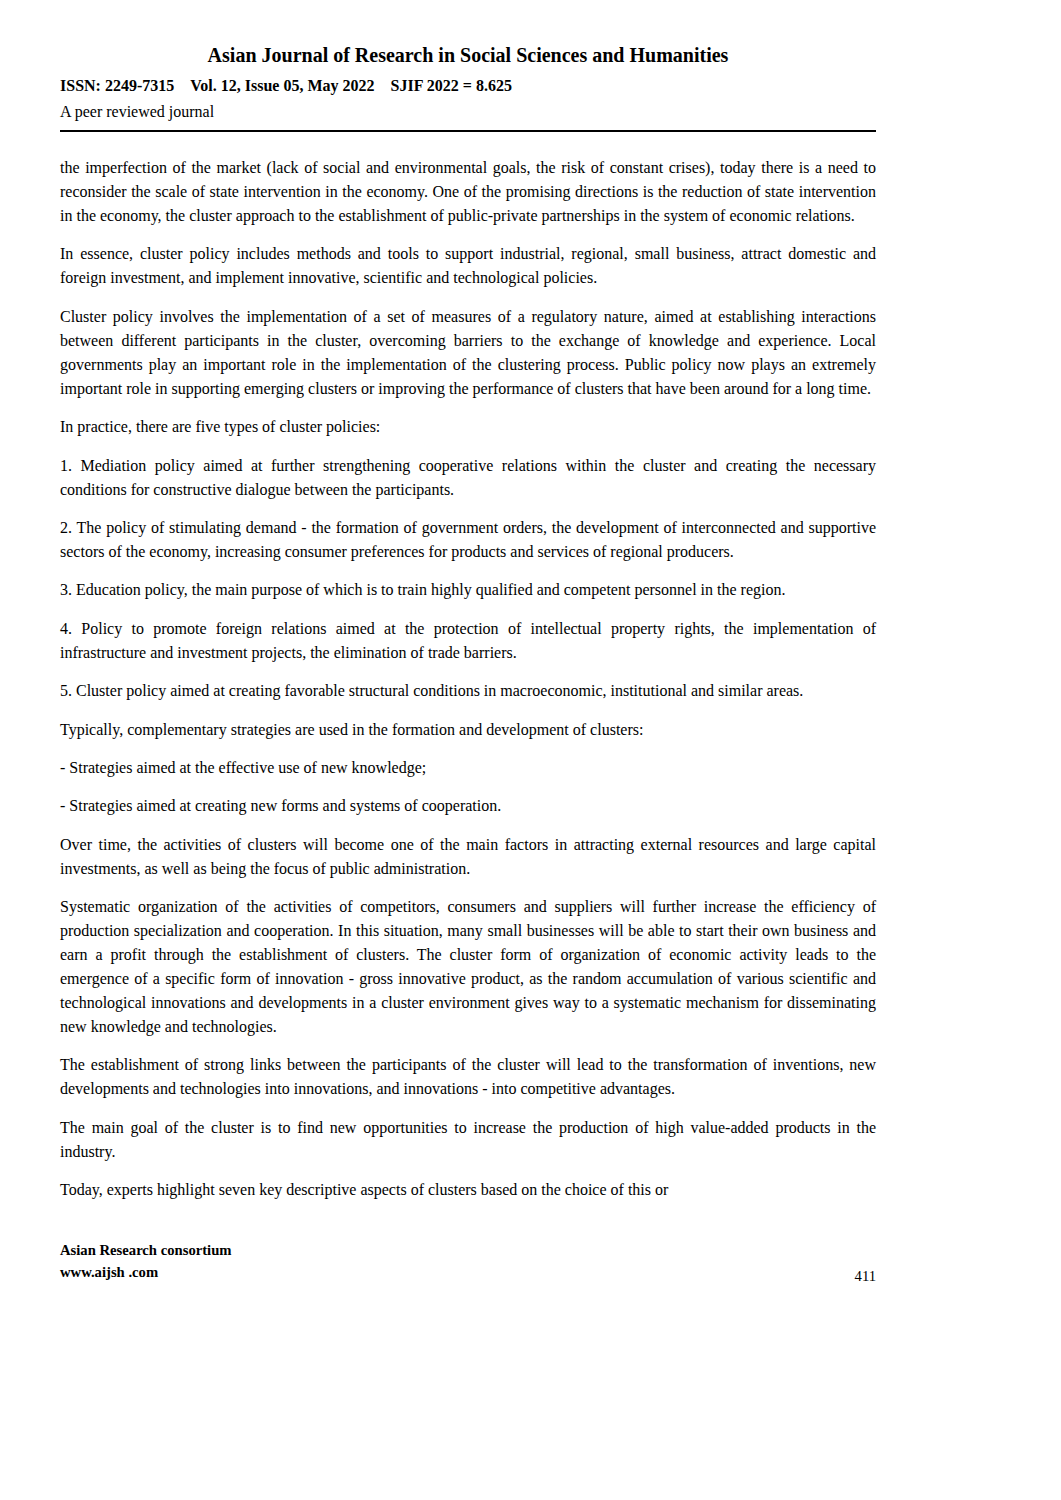Asian Journal of Research in Social Sciences and Humanities
ISSN: 2249-7315 Vol. 12, Issue 05, May 2022 SJIF 2022 = 8.625
A peer reviewed journal
the imperfection of the market (lack of social and environmental goals, the risk of constant crises), today there is a need to reconsider the scale of state intervention in the economy. One of the promising directions is the reduction of state intervention in the economy, the cluster approach to the establishment of public-private partnerships in the system of economic relations.
In essence, cluster policy includes methods and tools to support industrial, regional, small business, attract domestic and foreign investment, and implement innovative, scientific and technological policies.
Cluster policy involves the implementation of a set of measures of a regulatory nature, aimed at establishing interactions between different participants in the cluster, overcoming barriers to the exchange of knowledge and experience. Local governments play an important role in the implementation of the clustering process. Public policy now plays an extremely important role in supporting emerging clusters or improving the performance of clusters that have been around for a long time.
In practice, there are five types of cluster policies:
1. Mediation policy aimed at further strengthening cooperative relations within the cluster and creating the necessary conditions for constructive dialogue between the participants.
2. The policy of stimulating demand - the formation of government orders, the development of interconnected and supportive sectors of the economy, increasing consumer preferences for products and services of regional producers.
3. Education policy, the main purpose of which is to train highly qualified and competent personnel in the region.
4. Policy to promote foreign relations aimed at the protection of intellectual property rights, the implementation of infrastructure and investment projects, the elimination of trade barriers.
5. Cluster policy aimed at creating favorable structural conditions in macroeconomic, institutional and similar areas.
Typically, complementary strategies are used in the formation and development of clusters:
- Strategies aimed at the effective use of new knowledge;
- Strategies aimed at creating new forms and systems of cooperation.
Over time, the activities of clusters will become one of the main factors in attracting external resources and large capital investments, as well as being the focus of public administration.
Systematic organization of the activities of competitors, consumers and suppliers will further increase the efficiency of production specialization and cooperation. In this situation, many small businesses will be able to start their own business and earn a profit through the establishment of clusters. The cluster form of organization of economic activity leads to the emergence of a specific form of innovation - gross innovative product, as the random accumulation of various scientific and technological innovations and developments in a cluster environment gives way to a systematic mechanism for disseminating new knowledge and technologies.
The establishment of strong links between the participants of the cluster will lead to the transformation of inventions, new developments and technologies into innovations, and innovations - into competitive advantages.
The main goal of the cluster is to find new opportunities to increase the production of high value-added products in the industry.
Today, experts highlight seven key descriptive aspects of clusters based on the choice of this or
Asian Research consortium
www.aijsh .com
411